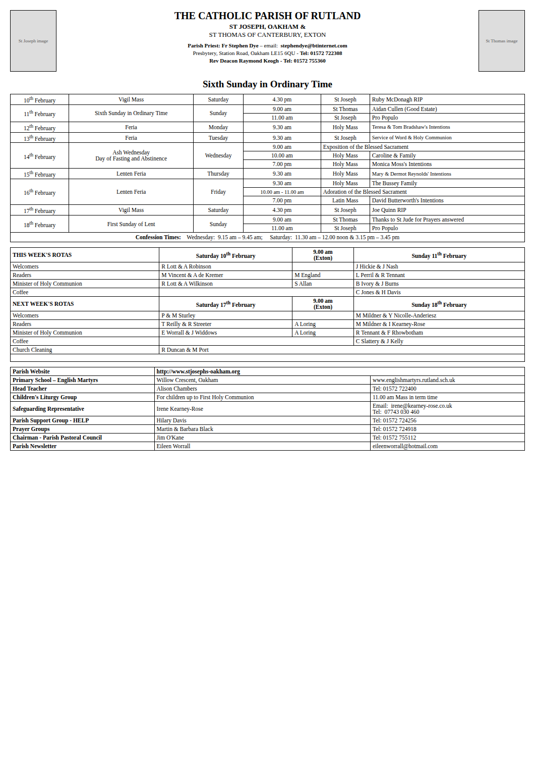St Joseph image
THE CATHOLIC PARISH OF RUTLAND
ST JOSEPH, OAKHAM &
ST THOMAS OF CANTERBURY, EXTON
Parish Priest: Fr Stephen Dye – email: stephendye@btinternet.com
Presbytery, Station Road, Oakham LE15 6QU - Tel: 01572 722308
Rev Deacon Raymond Keogh - Tel: 01572 755360
St Thomas image
Sixth Sunday in Ordinary Time
| 10 th February | Vigil Mass | Saturday | 4.30 pm | St Joseph | Ruby McDonagh RIP |
| 11 th February | Sixth Sunday in Ordinary Time | Sunday | 9.00 am | St Thomas | Aidan Cullen (Good Estate) |
| 11.00 am | St Joseph | Pro Populo |
| 12 th February | Feria | Monday | 9.30 am | Holy Mass | Teresa & Tom Bradshaw's Intentions |
| 13 th February | Feria | Tuesday | 9.30 am | St Joseph | Service of Word & Holy Communion |
| 14 th February | Ash Wednesday Day of Fasting and Abstinence | Wednesday | 9.00 am | Exposition of the Blessed Sacrament |
| 10.00 am | Holy Mass | Caroline & Family |
| 7.00 pm | Holy Mass | Monica Moss's Intentions |
| 15 th February | Lenten Feria | Thursday | 9.30 am | Holy Mass | Mary & Dermot Reynolds' Intentions |
| 16 th February | Lenten Feria | Friday | 9.30 am | Holy Mass | The Bussey Family |
| 10.00 am - 11.00 am | Adoration of the Blessed Sacrament |
| 7.00 pm | Latin Mass | David Butterworth's Intentions |
| 17 th February | Vigil Mass | Saturday | 4.30 pm | St Joseph | Joe Quinn RIP |
| 18 th February | First Sunday of Lent | Sunday | 9.00 am | St Thomas | Thanks to St Jude for Prayers answered |
| 11.00 am | St Joseph | Pro Populo |
| Confession Times: Wednesday: 9.15 am – 9.45 am; Saturday: 11.30 am – 12.00 noon & 3.15 pm – 3.45 pm |
| THIS WEEK'S ROTAS | Saturday 10 th February | 9.00 am (Exton) | Sunday 11 th February |
| Welcomers | R Lott & A Robinson | | J Hickie & J Nash |
| Readers | M Vincent & A de Kremer | M England | L Perril & R Tennant |
| Minister of Holy Communion | R Lott & A Wilkinson | S Allan | B Ivory & J Burns |
| Coffee | | C Jones & H Davis |
| NEXT WEEK'S ROTAS | Saturday 17 th February | 9.00 am (Exton) | Sunday 18 th February |
| Welcomers | P & M Sturley | | M Mildner & Y Nicolle-Anderiesz |
| Readers | T Reilly & R Streeter | A Loring | M Mildner & I Kearney-Rose |
| Minister of Holy Communion | E Worrall & J Widdows | A Loring | R Tennant & F Rhowbotham |
| Coffee | | C Slattery & J Kelly |
| Church Cleaning | R Duncan & M Port |
| Parish Website | http://www.stjosephs-oakham.org |
| Primary School – English Martyrs | Willow Crescent, Oakham | www.englishmartyrs.rutland.sch.uk |
| Head Teacher | Alison Chambers | Tel: 01572 722400 |
| Children's Liturgy Group | For children up to First Holy Communion | 11.00 am Mass in term time |
| Safeguarding Representative | Irene Kearney-Rose | Email: irene@kearney-rose.co.uk Tel: 07743 030 460 |
| Parish Support Group - HELP | Hilary Davis | Tel: 01572 724256 |
| Prayer Groups | Martin & Barbara Black | Tel: 01572 724918 |
| Chairman - Parish Pastoral Council | Jim O'Kane | Tel: 01572 755112 |
| Parish Newsletter | Eileen Worrall | eileenworrall@hotmail.com |